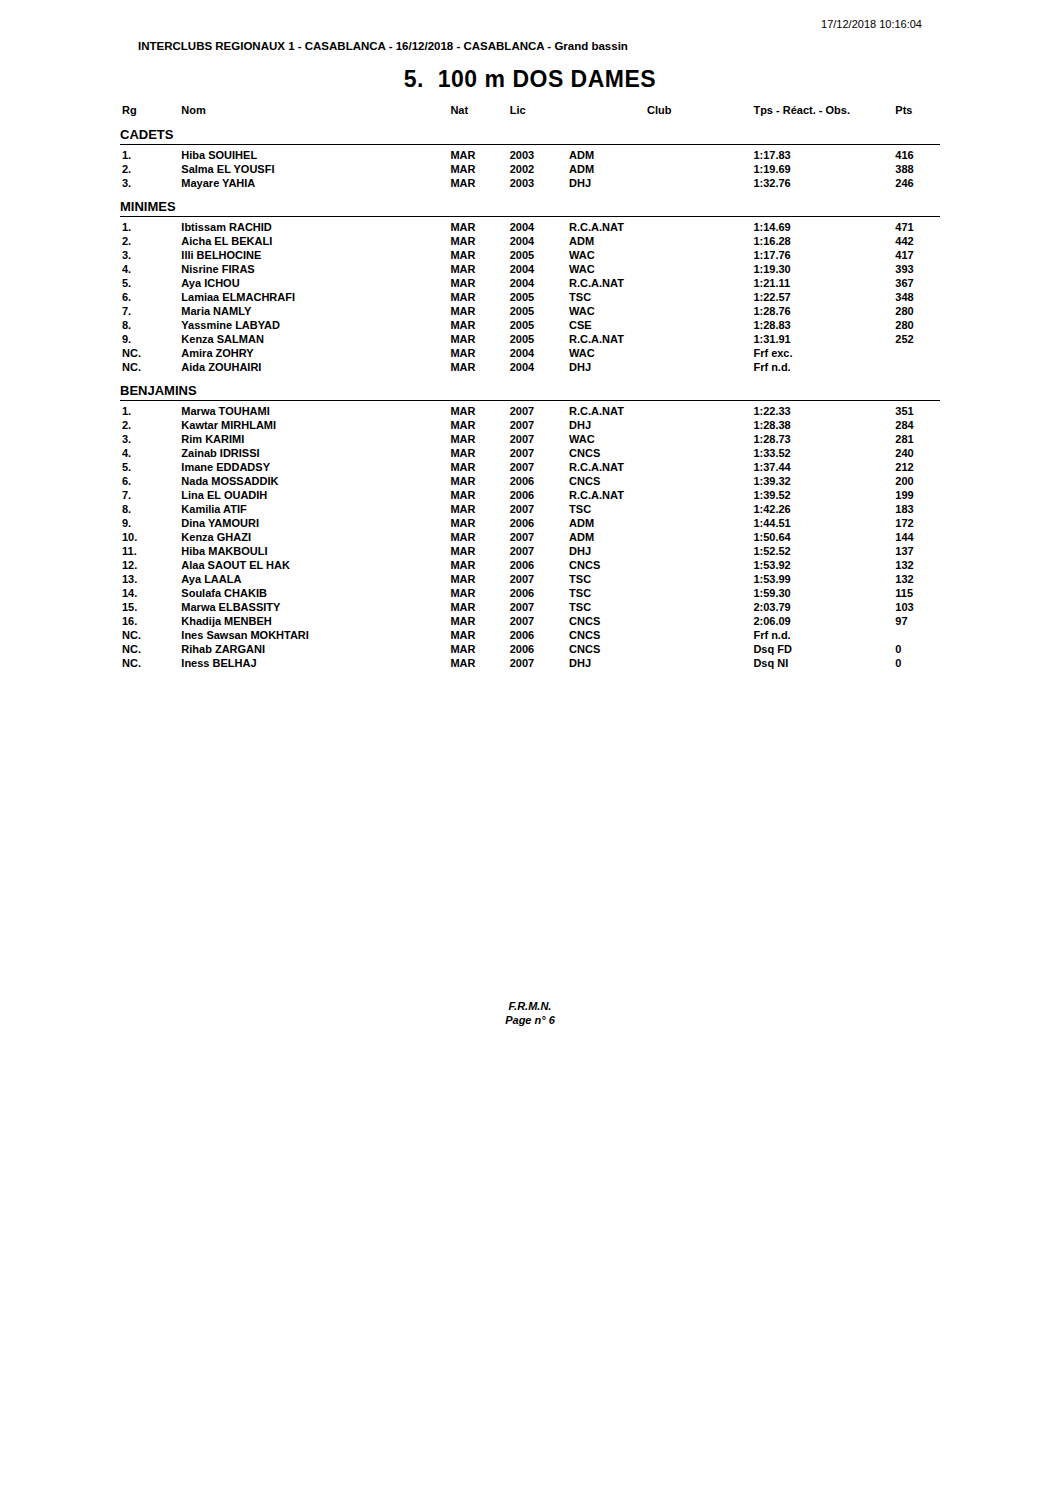17/12/2018 10:16:04
INTERCLUBS REGIONAUX 1 - CASABLANCA - 16/12/2018 - CASABLANCA - Grand bassin
5. 100 m DOS DAMES
| Rg | Nom | Nat | Lic | Club | Tps - Réact. - Obs. | Pts |
| --- | --- | --- | --- | --- | --- | --- |
| CADETS |
| 1. | Hiba SOUIHEL | MAR | 2003 | ADM | 1:17.83 | 416 |
| 2. | Salma EL YOUSFI | MAR | 2002 | ADM | 1:19.69 | 388 |
| 3. | Mayare YAHIA | MAR | 2003 | DHJ | 1:32.76 | 246 |
| MINIMES |
| 1. | Ibtissam RACHID | MAR | 2004 | R.C.A.NAT | 1:14.69 | 471 |
| 2. | Aicha EL BEKALI | MAR | 2004 | ADM | 1:16.28 | 442 |
| 3. | Illi BELHOCINE | MAR | 2005 | WAC | 1:17.76 | 417 |
| 4. | Nisrine FIRAS | MAR | 2004 | WAC | 1:19.30 | 393 |
| 5. | Aya ICHOU | MAR | 2004 | R.C.A.NAT | 1:21.11 | 367 |
| 6. | Lamiaa ELMACHRAFI | MAR | 2005 | TSC | 1:22.57 | 348 |
| 7. | Maria NAMLY | MAR | 2005 | WAC | 1:28.76 | 280 |
| 8. | Yassmine LABYAD | MAR | 2005 | CSE | 1:28.83 | 280 |
| 9. | Kenza SALMAN | MAR | 2005 | R.C.A.NAT | 1:31.91 | 252 |
| NC. | Amira ZOHRY | MAR | 2004 | WAC | Frf exc. | |
| NC. | Aida ZOUHAIRI | MAR | 2004 | DHJ | Frf n.d. | |
| BENJAMINS |
| 1. | Marwa TOUHAMI | MAR | 2007 | R.C.A.NAT | 1:22.33 | 351 |
| 2. | Kawtar MIRHLAMI | MAR | 2007 | DHJ | 1:28.38 | 284 |
| 3. | Rim KARIMI | MAR | 2007 | WAC | 1:28.73 | 281 |
| 4. | Zainab IDRISSI | MAR | 2007 | CNCS | 1:33.52 | 240 |
| 5. | Imane EDDADSY | MAR | 2007 | R.C.A.NAT | 1:37.44 | 212 |
| 6. | Nada MOSSADDIK | MAR | 2006 | CNCS | 1:39.32 | 200 |
| 7. | Lina EL OUADIH | MAR | 2006 | R.C.A.NAT | 1:39.52 | 199 |
| 8. | Kamilia ATIF | MAR | 2007 | TSC | 1:42.26 | 183 |
| 9. | Dina YAMOURI | MAR | 2006 | ADM | 1:44.51 | 172 |
| 10. | Kenza GHAZI | MAR | 2007 | ADM | 1:50.64 | 144 |
| 11. | Hiba MAKBOULI | MAR | 2007 | DHJ | 1:52.52 | 137 |
| 12. | Alaa SAOUT EL HAK | MAR | 2006 | CNCS | 1:53.92 | 132 |
| 13. | Aya LAALA | MAR | 2007 | TSC | 1:53.99 | 132 |
| 14. | Soulafa CHAKIB | MAR | 2006 | TSC | 1:59.30 | 115 |
| 15. | Marwa ELBASSITY | MAR | 2007 | TSC | 2:03.79 | 103 |
| 16. | Khadija MENBEH | MAR | 2007 | CNCS | 2:06.09 | 97 |
| NC. | Ines Sawsan MOKHTARI | MAR | 2006 | CNCS | Frf n.d. | |
| NC. | Rihab ZARGANI | MAR | 2006 | CNCS | Dsq FD | 0 |
| NC. | Iness BELHAJ | MAR | 2007 | DHJ | Dsq NI | 0 |
F.R.M.N.
Page n° 6